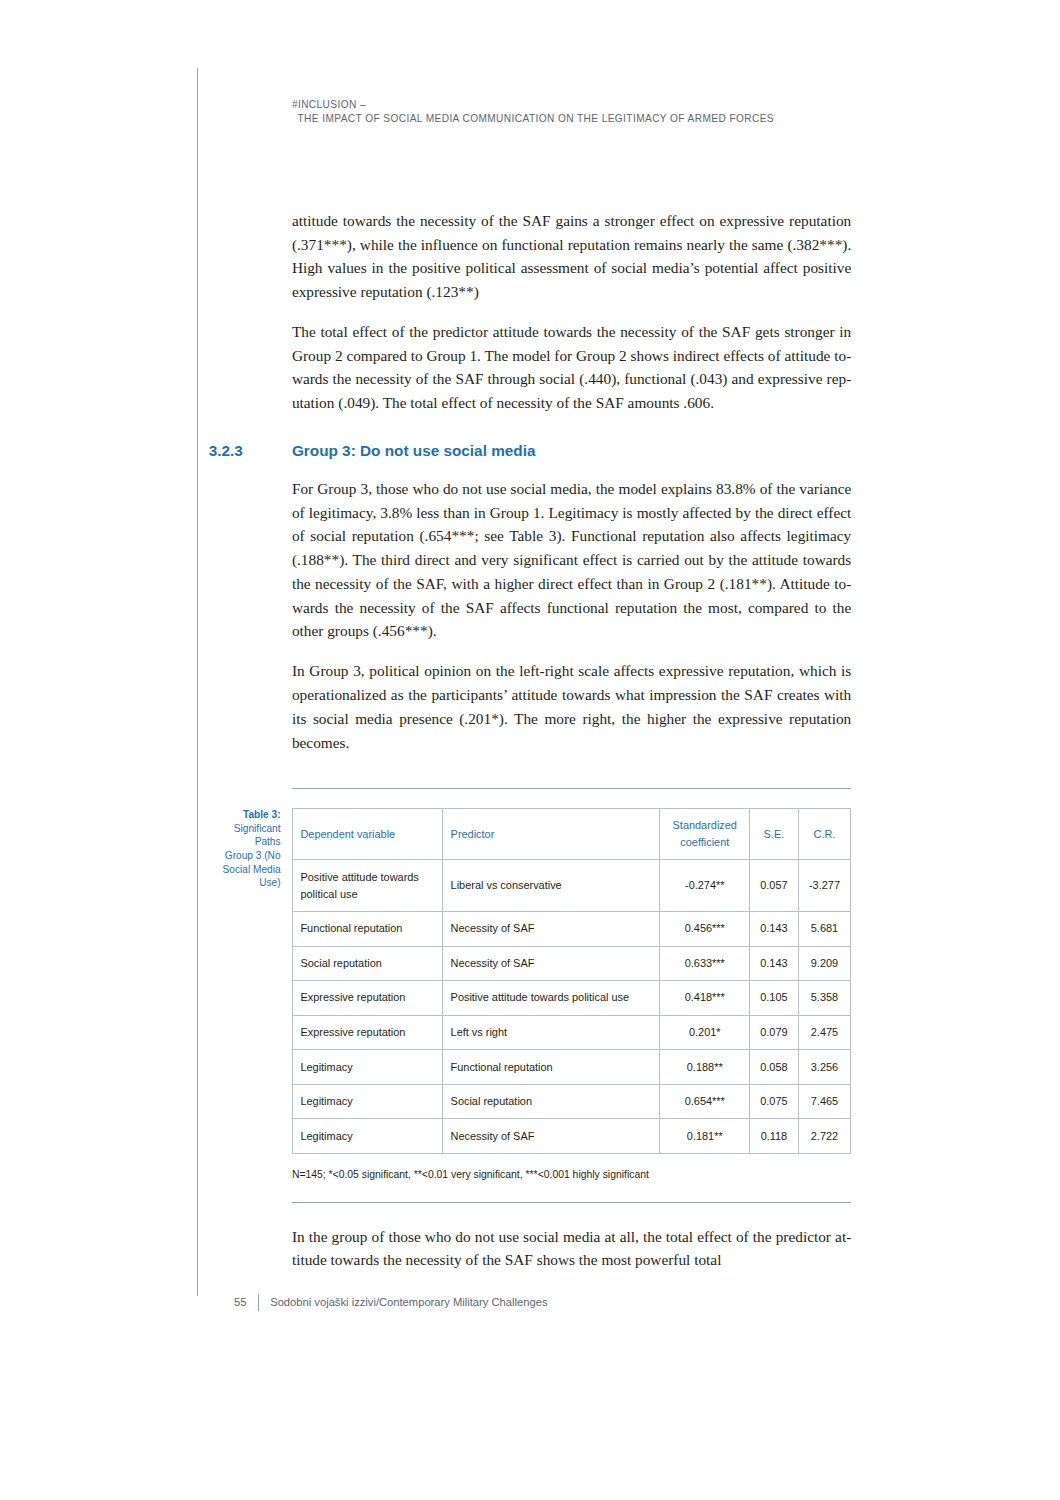#INCLUSION – THE IMPACT OF SOCIAL MEDIA COMMUNICATION ON THE LEGITIMACY OF ARMED FORCES
attitude towards the necessity of the SAF gains a stronger effect on expressive reputation (.371***), while the influence on functional reputation remains nearly the same (.382***). High values in the positive political assessment of social media’s potential affect positive expressive reputation (.123**)
The total effect of the predictor attitude towards the necessity of the SAF gets stronger in Group 2 compared to Group 1. The model for Group 2 shows indirect effects of attitude towards the necessity of the SAF through social (.440), functional (.043) and expressive reputation (.049). The total effect of necessity of the SAF amounts .606.
3.2.3 Group 3: Do not use social media
For Group 3, those who do not use social media, the model explains 83.8% of the variance of legitimacy, 3.8% less than in Group 1. Legitimacy is mostly affected by the direct effect of social reputation (.654***; see Table 3). Functional reputation also affects legitimacy (.188**). The third direct and very significant effect is carried out by the attitude towards the necessity of the SAF, with a higher direct effect than in Group 2 (.181**). Attitude towards the necessity of the SAF affects functional reputation the most, compared to the other groups (.456***).
In Group 3, political opinion on the left-right scale affects expressive reputation, which is operationalized as the participants’ attitude towards what impression the SAF creates with its social media presence (.201*). The more right, the higher the expressive reputation becomes.
Table 3:
Significant Paths
Group 3 (No
Social Media
Use)
| Dependent variable | Predictor | Standardized coefficient | S.E. | C.R. |
| --- | --- | --- | --- | --- |
| Positive attitude towards political use | Liberal vs conservative | -0.274** | 0.057 | -3.277 |
| Functional reputation | Necessity of SAF | 0.456*** | 0.143 | 5.681 |
| Social reputation | Necessity of SAF | 0.633*** | 0.143 | 9.209 |
| Expressive reputation | Positive attitude towards political use | 0.418*** | 0.105 | 5.358 |
| Expressive reputation | Left vs right | 0.201* | 0.079 | 2.475 |
| Legitimacy | Functional reputation | 0.188** | 0.058 | 3.256 |
| Legitimacy | Social reputation | 0.654*** | 0.075 | 7.465 |
| Legitimacy | Necessity of SAF | 0.181** | 0.118 | 2.722 |
N=145; *<0.05 significant, **<0.01 very significant, ***<0.001 highly significant
In the group of those who do not use social media at all, the total effect of the predictor attitude towards the necessity of the SAF shows the most powerful total
55
Sodobni vojaški izzivi/Contemporary Military Challenges